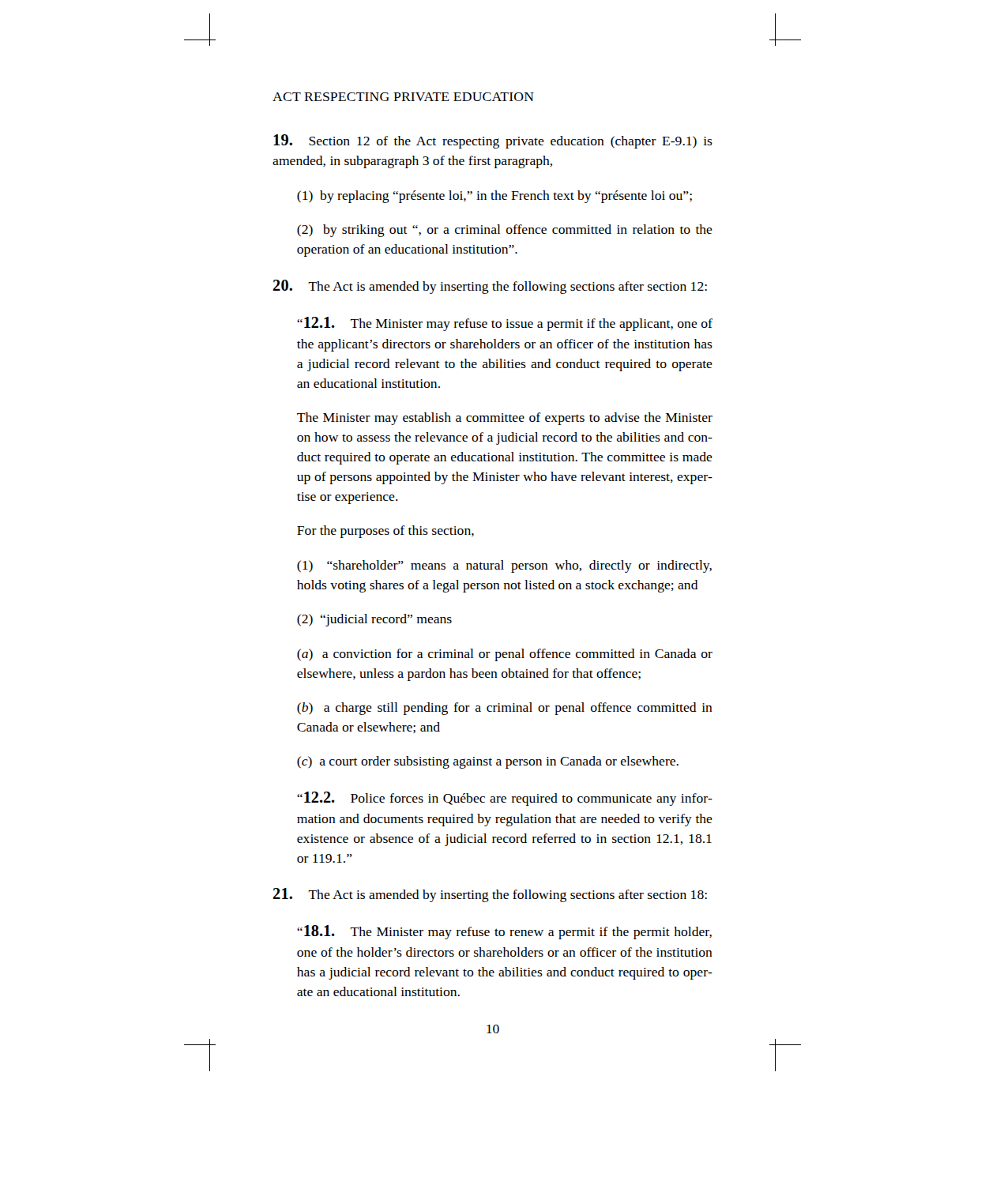ACT RESPECTING PRIVATE EDUCATION
19. Section 12 of the Act respecting private education (chapter E-9.1) is amended, in subparagraph 3 of the first paragraph,
(1) by replacing “présente loi,” in the French text by “présente loi ou”;
(2) by striking out “, or a criminal offence committed in relation to the operation of an educational institution”.
20. The Act is amended by inserting the following sections after section 12:
“12.1. The Minister may refuse to issue a permit if the applicant, one of the applicant’s directors or shareholders or an officer of the institution has a judicial record relevant to the abilities and conduct required to operate an educational institution.
The Minister may establish a committee of experts to advise the Minister on how to assess the relevance of a judicial record to the abilities and conduct required to operate an educational institution. The committee is made up of persons appointed by the Minister who have relevant interest, expertise or experience.
For the purposes of this section,
(1) “shareholder” means a natural person who, directly or indirectly, holds voting shares of a legal person not listed on a stock exchange; and
(2) “judicial record” means
(a) a conviction for a criminal or penal offence committed in Canada or elsewhere, unless a pardon has been obtained for that offence;
(b) a charge still pending for a criminal or penal offence committed in Canada or elsewhere; and
(c) a court order subsisting against a person in Canada or elsewhere.
“12.2. Police forces in Québec are required to communicate any information and documents required by regulation that are needed to verify the existence or absence of a judicial record referred to in section 12.1, 18.1 or 119.1.”
21. The Act is amended by inserting the following sections after section 18:
“18.1. The Minister may refuse to renew a permit if the permit holder, one of the holder’s directors or shareholders or an officer of the institution has a judicial record relevant to the abilities and conduct required to operate an educational institution.
10